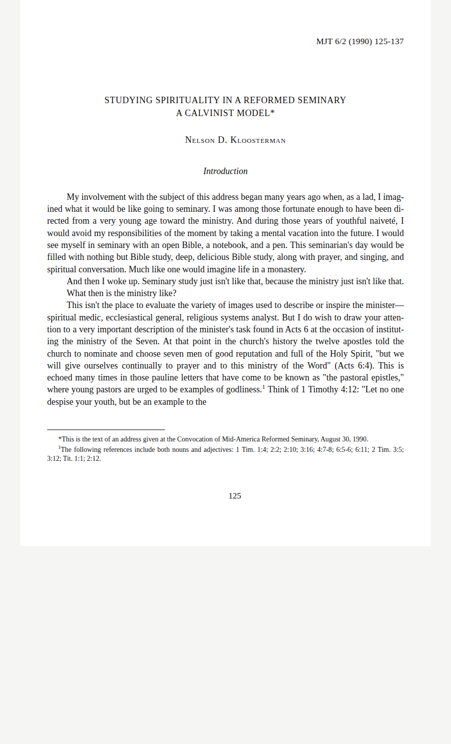MJT 6/2 (1990) 125-137
Studying Spirituality in a Reformed Seminary
A Calvinist Model*
Nelson D. Kloosterman
Introduction
My involvement with the subject of this address began many years ago when, as a lad, I imagined what it would be like going to seminary. I was among those fortunate enough to have been directed from a very young age toward the ministry. And during those years of youthful naiveté, I would avoid my responsibilities of the moment by taking a mental vacation into the future. I would see myself in seminary with an open Bible, a notebook, and a pen. This seminarian's day would be filled with nothing but Bible study, deep, delicious Bible study, along with prayer, and singing, and spiritual conversation. Much like one would imagine life in a monastery.
And then I woke up. Seminary study just isn't like that, because the ministry just isn't like that.
What then is the ministry like?
This isn't the place to evaluate the variety of images used to describe or inspire the minister—spiritual medic, ecclesiastical general, religious systems analyst. But I do wish to draw your attention to a very important description of the minister's task found in Acts 6 at the occasion of instituting the ministry of the Seven. At that point in the church's history the twelve apostles told the church to nominate and choose seven men of good reputation and full of the Holy Spirit, "but we will give ourselves continually to prayer and to this ministry of the Word" (Acts 6:4). This is echoed many times in those pauline letters that have come to be known as "the pastoral epistles," where young pastors are urged to be examples of godliness.1 Think of 1 Timothy 4:12: "Let no one despise your youth, but be an example to the
*This is the text of an address given at the Convocation of Mid-America Reformed Seminary, August 30, 1990.
1The following references include both nouns and adjectives: 1 Tim. 1:4; 2:2; 2:10; 3:16; 4:7-8; 6:5-6; 6:11; 2 Tim. 3:5; 3:12; Tit. 1:1; 2:12.
125